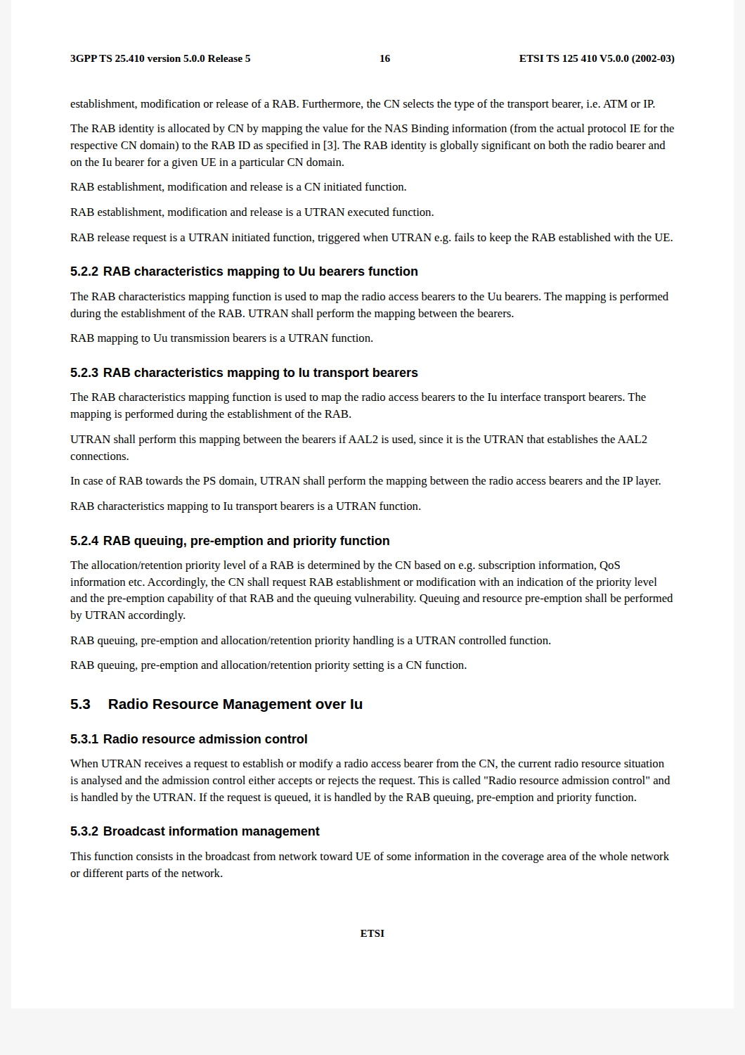3GPP TS 25.410 version 5.0.0 Release 5 16 ETSI TS 125 410 V5.0.0 (2002-03)
establishment, modification or release of a RAB. Furthermore, the CN selects the type of the transport bearer, i.e. ATM or IP.
The RAB identity is allocated by CN by mapping the value for the NAS Binding information (from the actual protocol IE for the respective CN domain) to the RAB ID as specified in [3]. The RAB identity is globally significant on both the radio bearer and on the Iu bearer for a given UE in a particular CN domain.
RAB establishment, modification and release is a CN initiated function.
RAB establishment, modification and release is a UTRAN executed function.
RAB release request is a UTRAN initiated function, triggered when UTRAN e.g. fails to keep the RAB established with the UE.
5.2.2 RAB characteristics mapping to Uu bearers function
The RAB characteristics mapping function is used to map the radio access bearers to the Uu bearers. The mapping is performed during the establishment of the RAB. UTRAN shall perform the mapping between the bearers.
RAB mapping to Uu transmission bearers is a UTRAN function.
5.2.3 RAB characteristics mapping to Iu transport bearers
The RAB characteristics mapping function is used to map the radio access bearers to the Iu interface transport bearers. The mapping is performed during the establishment of the RAB.
UTRAN shall perform this mapping between the bearers if AAL2 is used, since it is the UTRAN that establishes the AAL2 connections.
In case of RAB towards the PS domain, UTRAN shall perform the mapping between the radio access bearers and the IP layer.
RAB characteristics mapping to Iu transport bearers is a UTRAN function.
5.2.4 RAB queuing, pre-emption and priority function
The allocation/retention priority level of a RAB is determined by the CN based on e.g. subscription information, QoS information etc. Accordingly, the CN shall request RAB establishment or modification with an indication of the priority level and the pre-emption capability of that RAB and the queuing vulnerability. Queuing and resource pre-emption shall be performed by UTRAN accordingly.
RAB queuing, pre-emption and allocation/retention priority handling is a UTRAN controlled function.
RAB queuing, pre-emption and allocation/retention priority setting is a CN function.
5.3 Radio Resource Management over Iu
5.3.1 Radio resource admission control
When UTRAN receives a request to establish or modify a radio access bearer from the CN, the current radio resource situation is analysed and the admission control either accepts or rejects the request. This is called "Radio resource admission control" and is handled by the UTRAN. If the request is queued, it is handled by the RAB queuing, pre-emption and priority function.
5.3.2 Broadcast information management
This function consists in the broadcast from network toward UE of some information in the coverage area of the whole network or different parts of the network.
ETSI